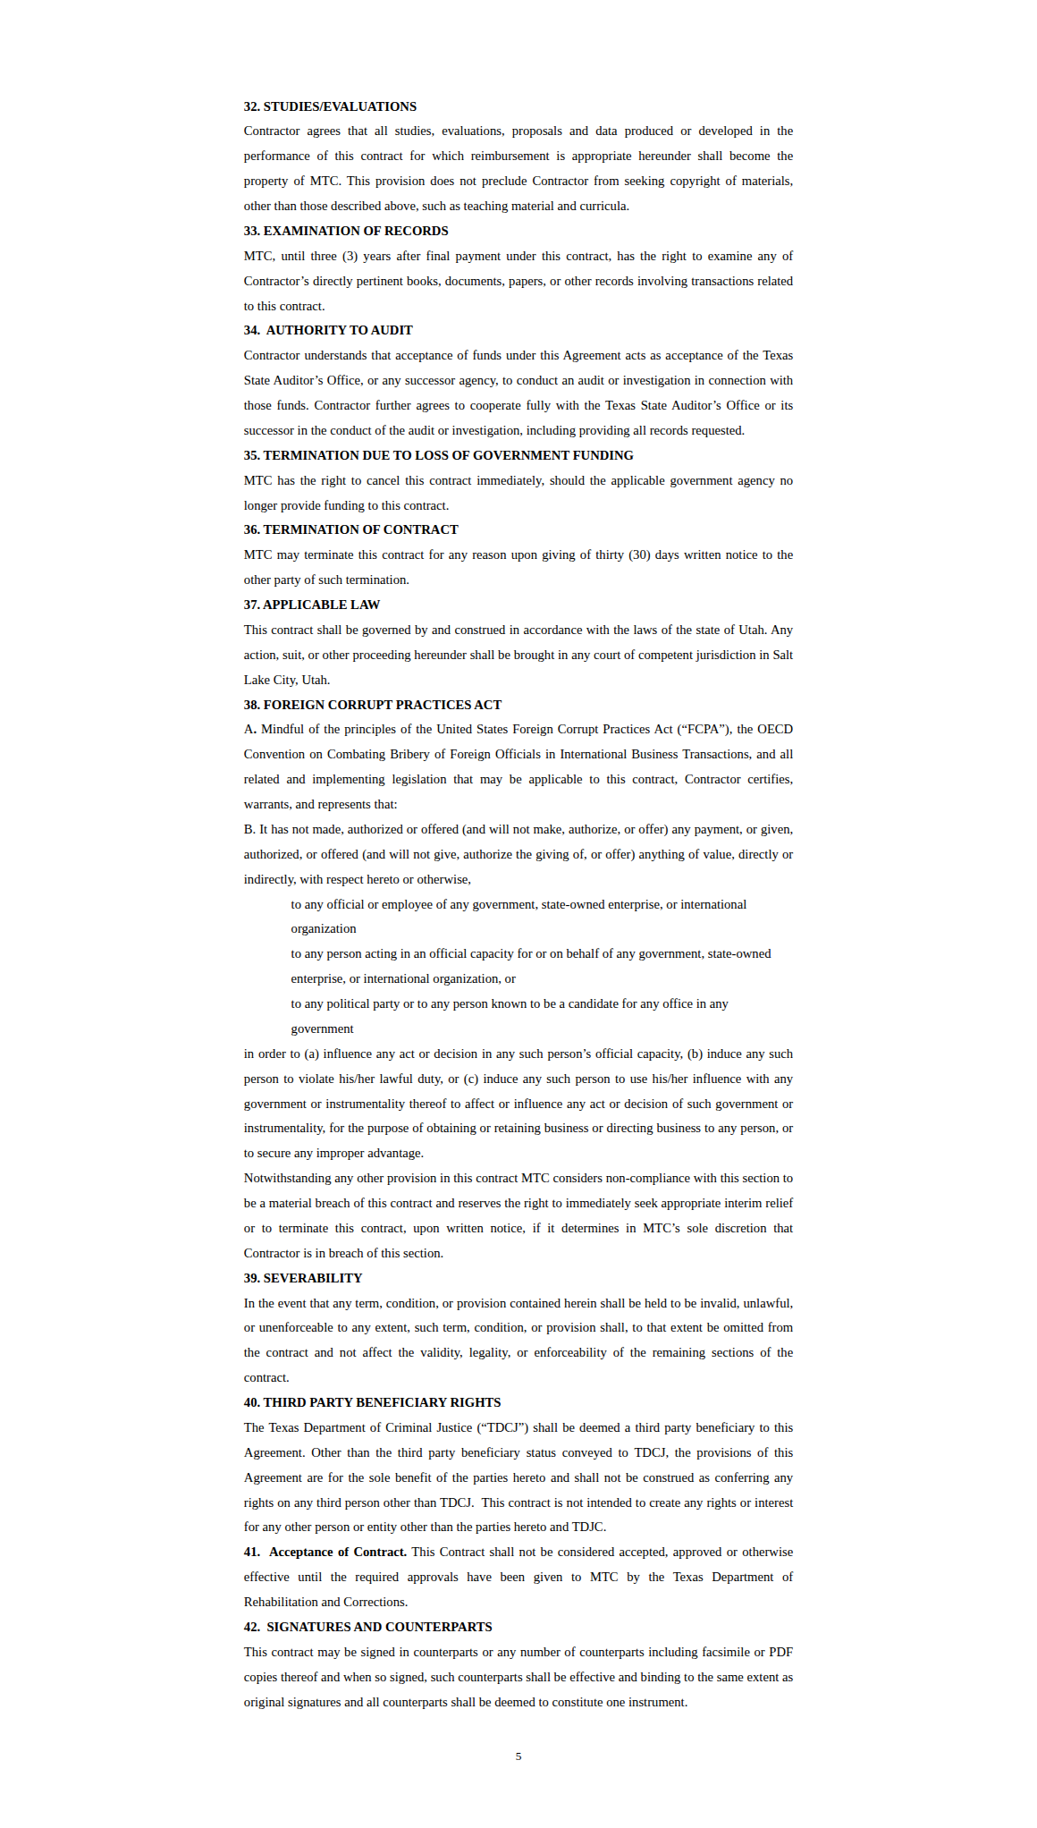32. Studies/Evaluations
Contractor agrees that all studies, evaluations, proposals and data produced or developed in the performance of this contract for which reimbursement is appropriate hereunder shall become the property of MTC. This provision does not preclude Contractor from seeking copyright of materials, other than those described above, such as teaching material and curricula.
33. Examination of Records
MTC, until three (3) years after final payment under this contract, has the right to examine any of Contractor’s directly pertinent books, documents, papers, or other records involving transactions related to this contract.
34. Authority to Audit
Contractor understands that acceptance of funds under this Agreement acts as acceptance of the Texas State Auditor’s Office, or any successor agency, to conduct an audit or investigation in connection with those funds. Contractor further agrees to cooperate fully with the Texas State Auditor’s Office or its successor in the conduct of the audit or investigation, including providing all records requested.
35. Termination Due to Loss of Government Funding
MTC has the right to cancel this contract immediately, should the applicable government agency no longer provide funding to this contract.
36. Termination of Contract
MTC may terminate this contract for any reason upon giving of thirty (30) days written notice to the other party of such termination.
37. Applicable Law
This contract shall be governed by and construed in accordance with the laws of the state of Utah. Any action, suit, or other proceeding hereunder shall be brought in any court of competent jurisdiction in Salt Lake City, Utah.
38. Foreign Corrupt Practices Act
A. Mindful of the principles of the United States Foreign Corrupt Practices Act (“FCPA”), the OECD Convention on Combating Bribery of Foreign Officials in International Business Transactions, and all related and implementing legislation that may be applicable to this contract, Contractor certifies, warrants, and represents that:
B. It has not made, authorized or offered (and will not make, authorize, or offer) any payment, or given, authorized, or offered (and will not give, authorize the giving of, or offer) anything of value, directly or indirectly, with respect hereto or otherwise,
to any official or employee of any government, state-owned enterprise, or international organization
to any person acting in an official capacity for or on behalf of any government, state-owned enterprise, or international organization, or
to any political party or to any person known to be a candidate for any office in any government
in order to (a) influence any act or decision in any such person’s official capacity, (b) induce any such person to violate his/her lawful duty, or (c) induce any such person to use his/her influence with any government or instrumentality thereof to affect or influence any act or decision of such government or instrumentality, for the purpose of obtaining or retaining business or directing business to any person, or to secure any improper advantage.
Notwithstanding any other provision in this contract MTC considers non-compliance with this section to be a material breach of this contract and reserves the right to immediately seek appropriate interim relief or to terminate this contract, upon written notice, if it determines in MTC’s sole discretion that Contractor is in breach of this section.
39. Severability
In the event that any term, condition, or provision contained herein shall be held to be invalid, unlawful, or unenforceable to any extent, such term, condition, or provision shall, to that extent be omitted from the contract and not affect the validity, legality, or enforceability of the remaining sections of the contract.
40. Third Party Beneficiary Rights
The Texas Department of Criminal Justice (“TDCJ”) shall be deemed a third party beneficiary to this Agreement. Other than the third party beneficiary status conveyed to TDCJ, the provisions of this Agreement are for the sole benefit of the parties hereto and shall not be construed as conferring any rights on any third person other than TDCJ. This contract is not intended to create any rights or interest for any other person or entity other than the parties hereto and TDJC.
41. Acceptance of Contract. This Contract shall not be considered accepted, approved or otherwise effective until the required approvals have been given to MTC by the Texas Department of Rehabilitation and Corrections.
42. Signatures and Counterparts
This contract may be signed in counterparts or any number of counterparts including facsimile or PDF copies thereof and when so signed, such counterparts shall be effective and binding to the same extent as original signatures and all counterparts shall be deemed to constitute one instrument.
5